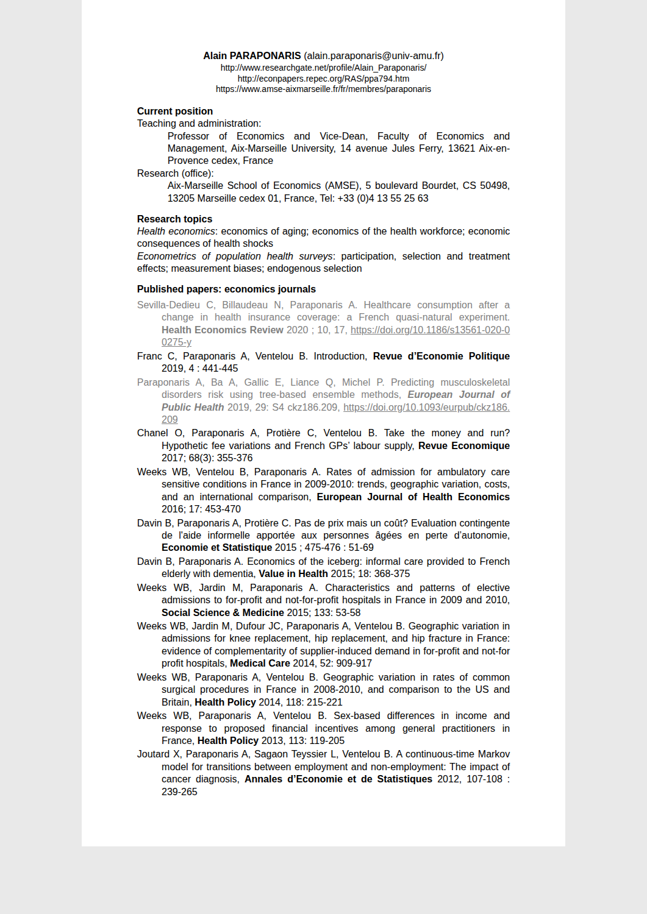Alain PARAPONARIS (alain.paraponaris@univ-amu.fr)
http://www.researchgate.net/profile/Alain_Paraponaris/
http://econpapers.repec.org/RAS/ppa794.htm
https://www.amse-aixmarseille.fr/fr/membres/paraponaris
Current position
Teaching and administration:
Professor of Economics and Vice-Dean, Faculty of Economics and Management, Aix-Marseille University, 14 avenue Jules Ferry, 13621 Aix-en-Provence cedex, France
Research (office):
Aix-Marseille School of Economics (AMSE), 5 boulevard Bourdet, CS 50498, 13205 Marseille cedex 01, France, Tel: +33 (0)4 13 55 25 63
Research topics
Health economics: economics of aging; economics of the health workforce; economic consequences of health shocks
Econometrics of population health surveys: participation, selection and treatment effects; measurement biases; endogenous selection
Published papers: economics journals
Sevilla-Dedieu C, Billaudeau N, Paraponaris A. Healthcare consumption after a change in health insurance coverage: a French quasi-natural experiment. Health Economics Review 2020 ; 10, 17, https://doi.org/10.1186/s13561-020-00275-y
Franc C, Paraponaris A, Ventelou B. Introduction, Revue d’Economie Politique 2019, 4 : 441-445
Paraponaris A, Ba A, Gallic E, Liance Q, Michel P. Predicting musculoskeletal disorders risk using tree-based ensemble methods, European Journal of Public Health 2019, 29: S4 ckz186.209, https://doi.org/10.1093/eurpub/ckz186.209
Chanel O, Paraponaris A, Protière C, Ventelou B. Take the money and run? Hypothetic fee variations and French GPs’ labour supply, Revue Economique 2017; 68(3): 355-376
Weeks WB, Ventelou B, Paraponaris A. Rates of admission for ambulatory care sensitive conditions in France in 2009-2010: trends, geographic variation, costs, and an international comparison, European Journal of Health Economics 2016; 17: 453-470
Davin B, Paraponaris A, Protière C. Pas de prix mais un coût? Evaluation contingente de l'aide informelle apportée aux personnes âgées en perte d’autonomie, Economie et Statistique 2015 ; 475-476 : 51-69
Davin B, Paraponaris A. Economics of the iceberg: informal care provided to French elderly with dementia, Value in Health 2015; 18: 368-375
Weeks WB, Jardin M, Paraponaris A. Characteristics and patterns of elective admissions to for-profit and not-for-profit hospitals in France in 2009 and 2010, Social Science & Medicine 2015; 133: 53-58
Weeks WB, Jardin M, Dufour JC, Paraponaris A, Ventelou B. Geographic variation in admissions for knee replacement, hip replacement, and hip fracture in France: evidence of complementarity of supplier-induced demand in for-profit and not-for profit hospitals, Medical Care 2014, 52: 909-917
Weeks WB, Paraponaris A, Ventelou B. Geographic variation in rates of common surgical procedures in France in 2008-2010, and comparison to the US and Britain, Health Policy 2014, 118: 215-221
Weeks WB, Paraponaris A, Ventelou B. Sex-based differences in income and response to proposed financial incentives among general practitioners in France, Health Policy 2013, 113: 119-205
Joutard X, Paraponaris A, Sagaon Teyssier L, Ventelou B. A continuous-time Markov model for transitions between employment and non-employment: The impact of cancer diagnosis, Annales d’Economie et de Statistiques 2012, 107-108 : 239-265